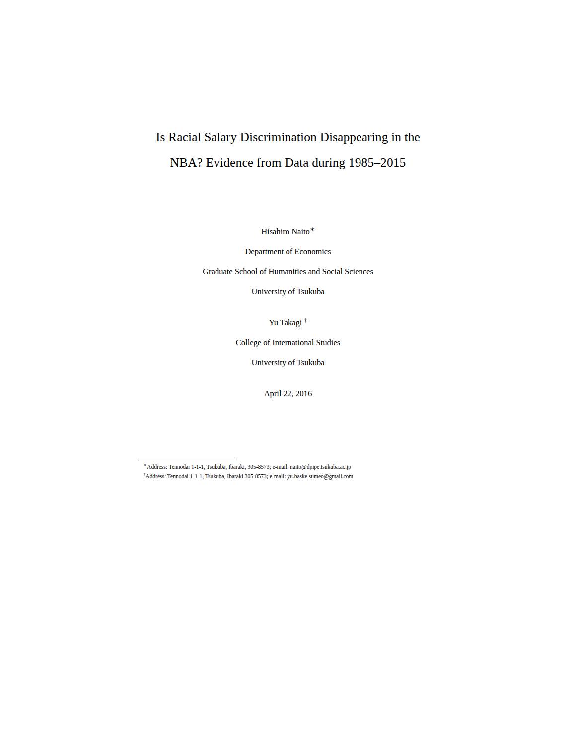Is Racial Salary Discrimination Disappearing in the
NBA? Evidence from Data during 1985–2015
Hisahiro Naito∗
Department of Economics
Graduate School of Humanities and Social Sciences
University of Tsukuba
Yu Takagi †
College of International Studies
University of Tsukuba
April 22, 2016
∗Address: Tennodai 1-1-1, Tsukuba, Ibaraki, 305-8573; e-mail: naito@dpipe.tsukuba.ac.jp
†Address: Tennodai 1-1-1, Tsukuba, Ibaraki 305-8573; e-mail: yu.baske.sumeo@gmail.com